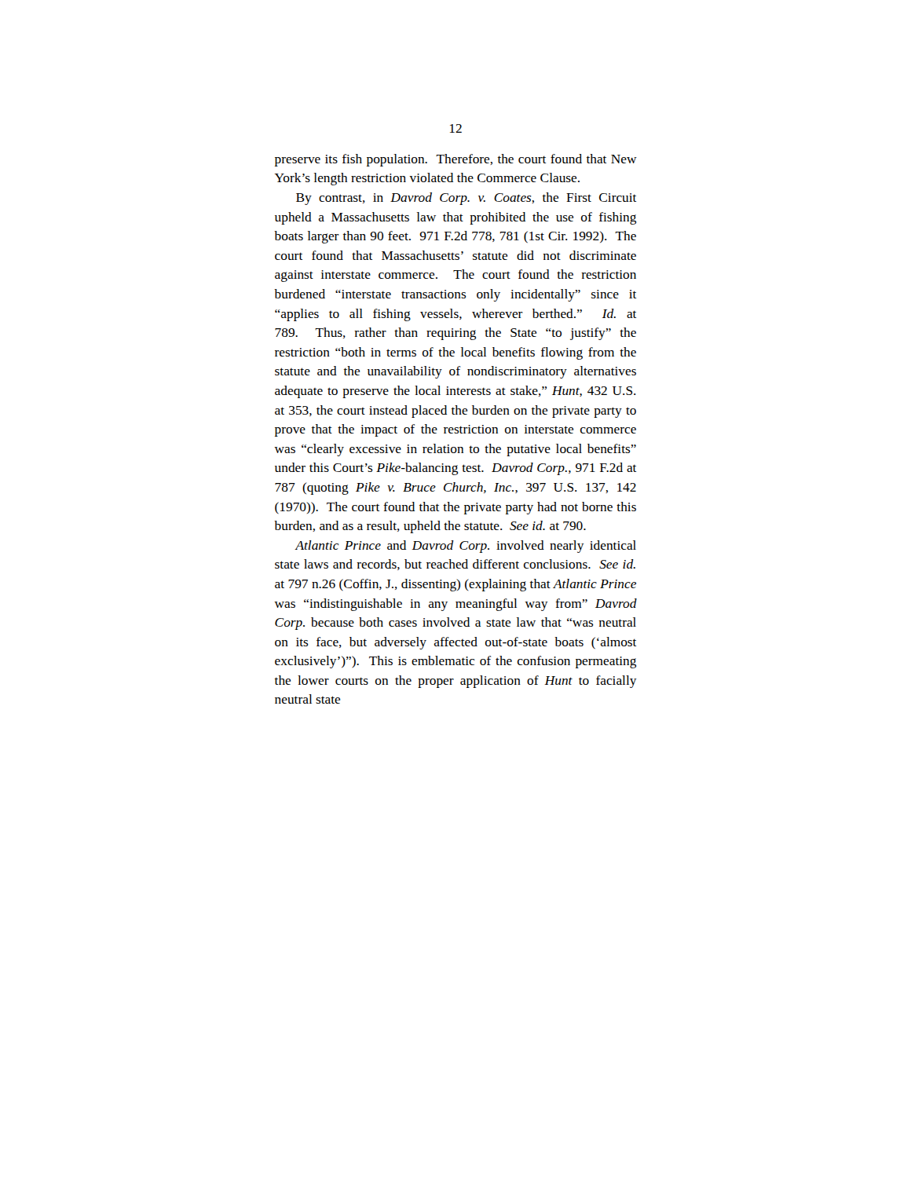12
preserve its fish population. Therefore, the court found that New York’s length restriction violated the Commerce Clause.
By contrast, in Davrod Corp. v. Coates, the First Circuit upheld a Massachusetts law that prohibited the use of fishing boats larger than 90 feet. 971 F.2d 778, 781 (1st Cir. 1992). The court found that Massachusetts’ statute did not discriminate against interstate commerce. The court found the restriction burdened “interstate transactions only incidentally” since it “applies to all fishing vessels, wherever berthed.” Id. at 789. Thus, rather than requiring the State “to justify” the restriction “both in terms of the local benefits flowing from the statute and the unavailability of nondiscriminatory alternatives adequate to preserve the local interests at stake,” Hunt, 432 U.S. at 353, the court instead placed the burden on the private party to prove that the impact of the restriction on interstate commerce was “clearly excessive in relation to the putative local benefits” under this Court’s Pike-balancing test. Davrod Corp., 971 F.2d at 787 (quoting Pike v. Bruce Church, Inc., 397 U.S. 137, 142 (1970)). The court found that the private party had not borne this burden, and as a result, upheld the statute. See id. at 790.
Atlantic Prince and Davrod Corp. involved nearly identical state laws and records, but reached different conclusions. See id. at 797 n.26 (Coffin, J., dissenting) (explaining that Atlantic Prince was “indistinguishable in any meaningful way from” Davrod Corp. because both cases involved a state law that “was neutral on its face, but adversely affected out-of-state boats (‘almost exclusively’)”). This is emblematic of the confusion permeating the lower courts on the proper application of Hunt to facially neutral state